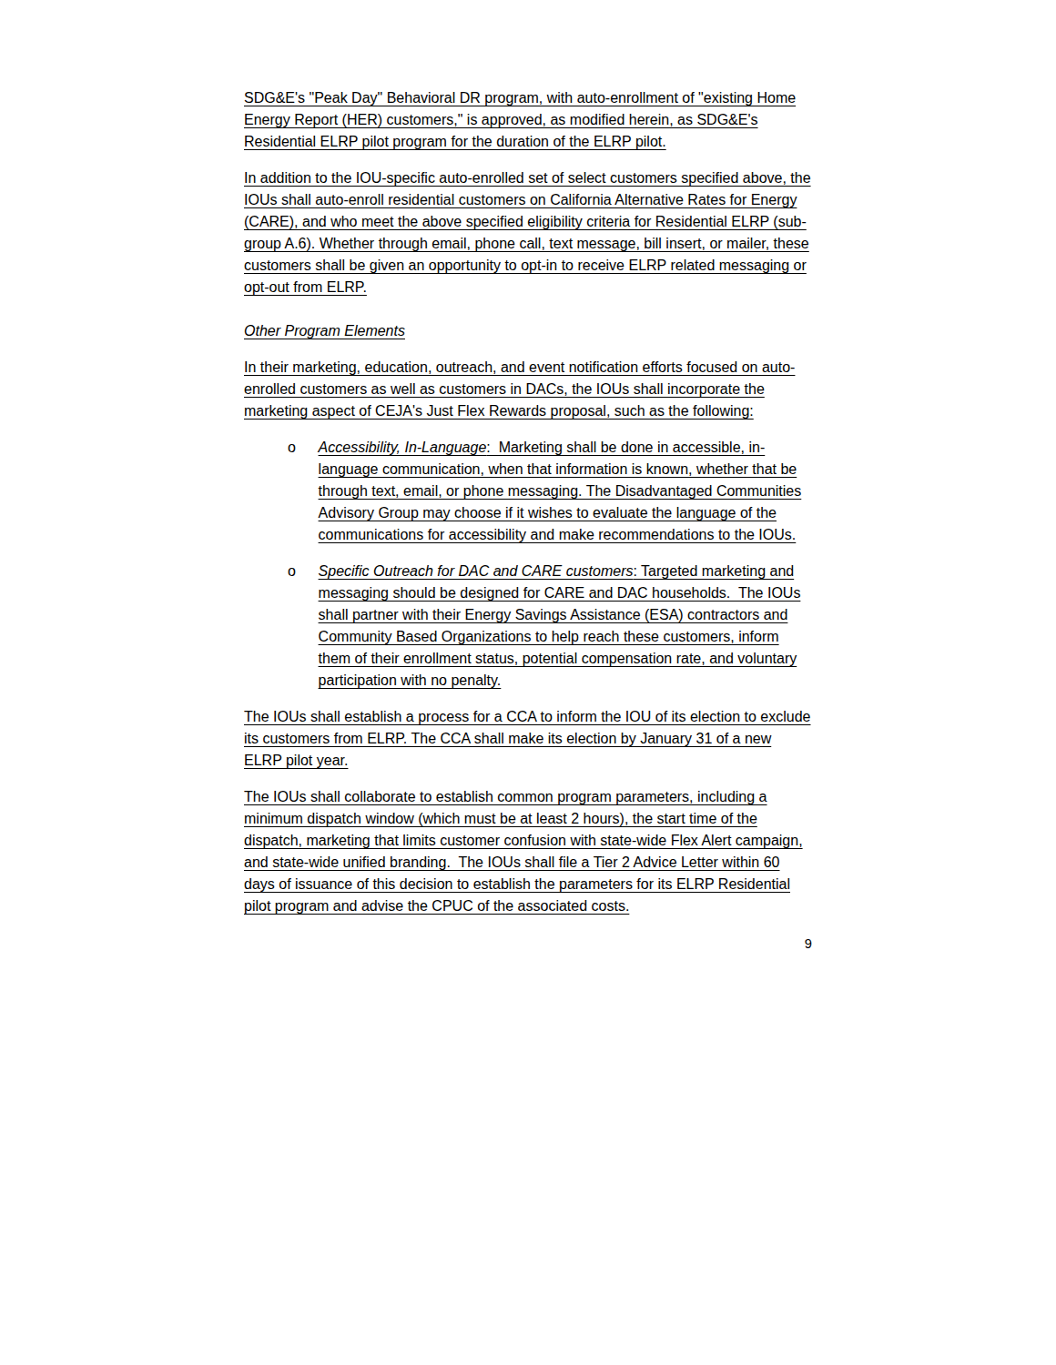SDG&E's "Peak Day" Behavioral DR program, with auto-enrollment of "existing Home Energy Report (HER) customers," is approved, as modified herein, as SDG&E's Residential ELRP pilot program for the duration of the ELRP pilot.
In addition to the IOU-specific auto-enrolled set of select customers specified above, the IOUs shall auto-enroll residential customers on California Alternative Rates for Energy (CARE), and who meet the above specified eligibility criteria for Residential ELRP (sub-group A.6). Whether through email, phone call, text message, bill insert, or mailer, these customers shall be given an opportunity to opt-in to receive ELRP related messaging or opt-out from ELRP.
Other Program Elements
In their marketing, education, outreach, and event notification efforts focused on auto-enrolled customers as well as customers in DACs, the IOUs shall incorporate the marketing aspect of CEJA's Just Flex Rewards proposal, such as the following:
Accessibility, In-Language: Marketing shall be done in accessible, in-language communication, when that information is known, whether that be through text, email, or phone messaging. The Disadvantaged Communities Advisory Group may choose if it wishes to evaluate the language of the communications for accessibility and make recommendations to the IOUs.
Specific Outreach for DAC and CARE customers: Targeted marketing and messaging should be designed for CARE and DAC households. The IOUs shall partner with their Energy Savings Assistance (ESA) contractors and Community Based Organizations to help reach these customers, inform them of their enrollment status, potential compensation rate, and voluntary participation with no penalty.
The IOUs shall establish a process for a CCA to inform the IOU of its election to exclude its customers from ELRP. The CCA shall make its election by January 31 of a new ELRP pilot year.
The IOUs shall collaborate to establish common program parameters, including a minimum dispatch window (which must be at least 2 hours), the start time of the dispatch, marketing that limits customer confusion with state-wide Flex Alert campaign, and state-wide unified branding. The IOUs shall file a Tier 2 Advice Letter within 60 days of issuance of this decision to establish the parameters for its ELRP Residential pilot program and advise the CPUC of the associated costs.
9